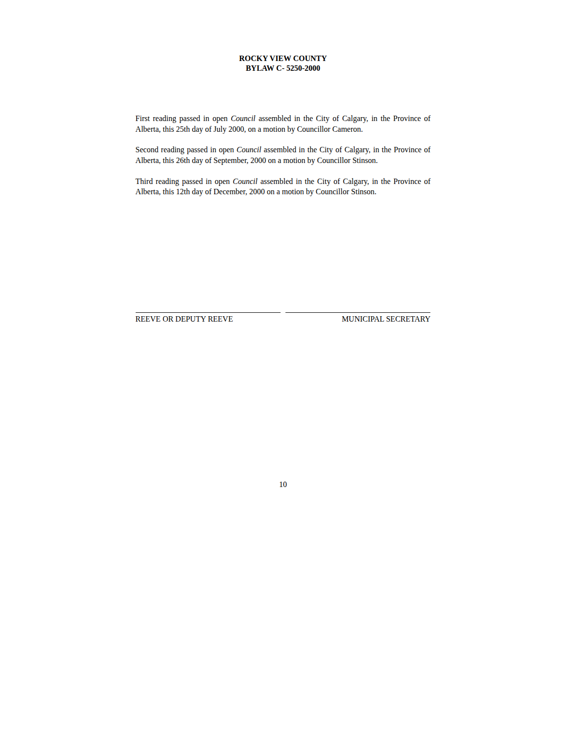ROCKY VIEW COUNTY BYLAW C- 5250-2000
First reading passed in open Council assembled in the City of Calgary, in the Province of Alberta, this 25th day of July 2000, on a motion by Councillor Cameron.
Second reading passed in open Council assembled in the City of Calgary, in the Province of Alberta, this 26th day of September, 2000 on a motion by Councillor Stinson.
Third reading passed in open Council assembled in the City of Calgary, in the Province of Alberta, this 12th day of December, 2000 on a motion by Councillor Stinson.
REEVE OR DEPUTY REEVE
MUNICIPAL SECRETARY
10